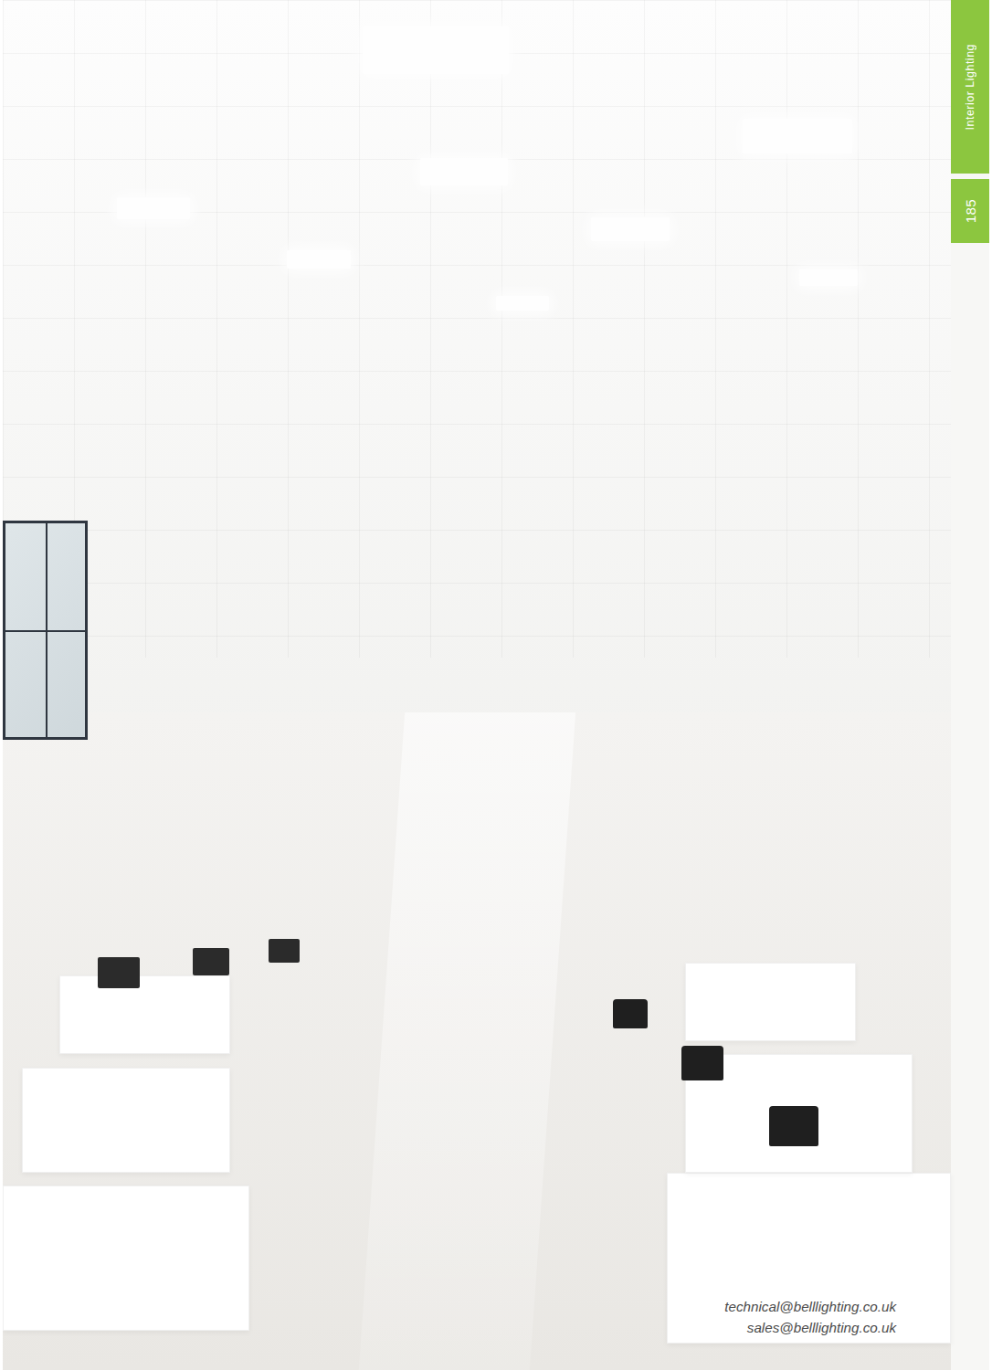technical@belllighting.co.uk
sales@belllighting.co.uk
Interior Lighting
185